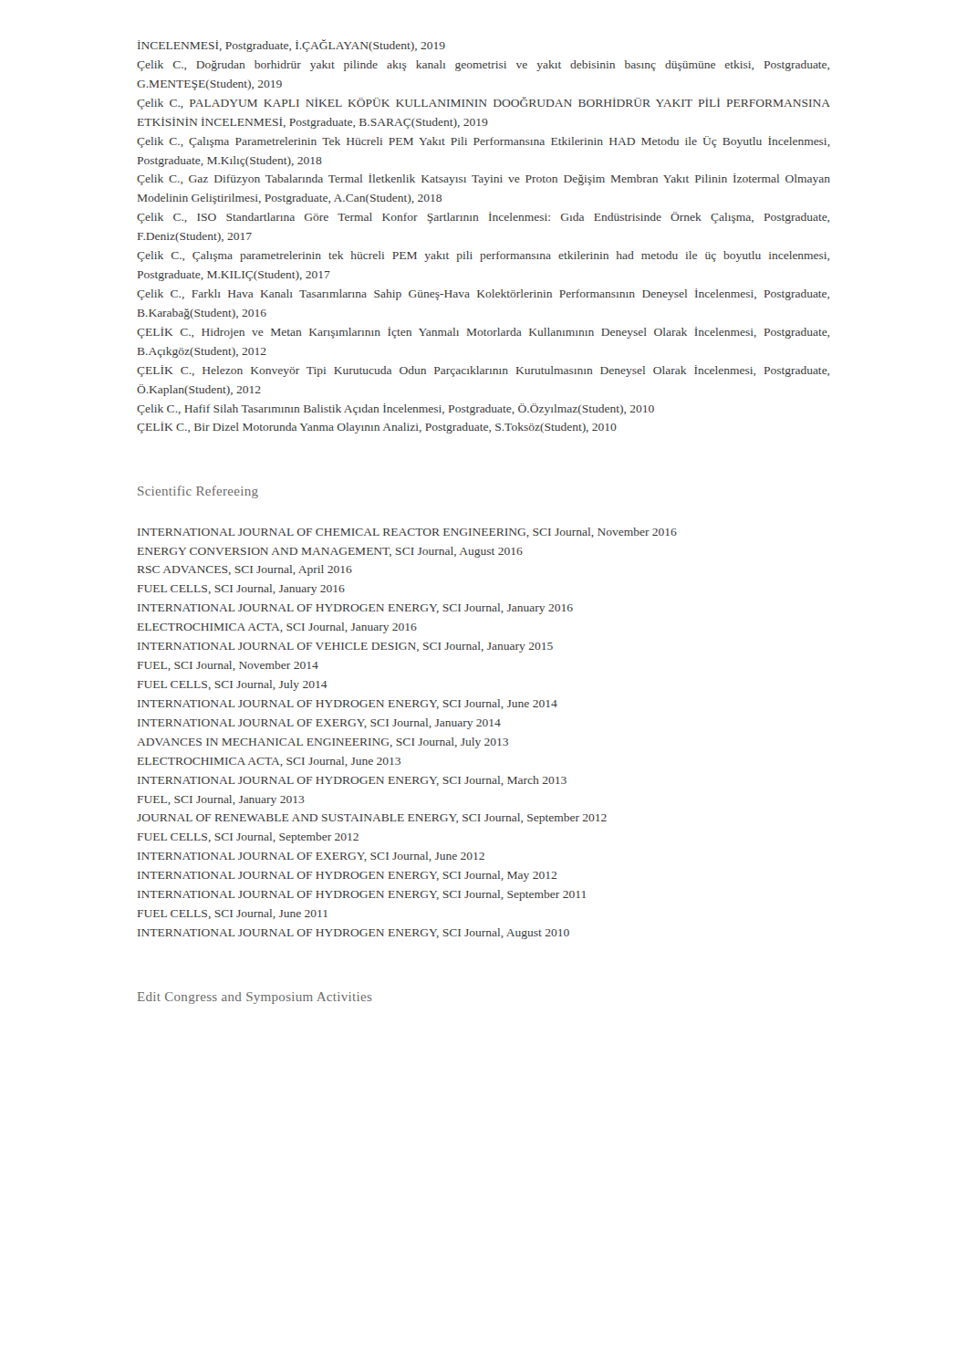İNCELENMESİ, Postgraduate, İ.ÇAĞLAYAN(Student), 2019
Çelik C., Doğrudan borhidrür yakıt pilinde akış kanalı geometrisi ve yakıt debisinin basınç düşümüne etkisi, Postgraduate, G.MENTEŞE(Student), 2019
Çelik C., PALADYUM KAPLI NİKEL KÖPÜK KULLANIMININ DOOĞRUDAN BORHİDRÜR YAKIT PİLİ PERFORMANSINA ETKİSİNİN İNCELENMESİ, Postgraduate, B.SARAÇ(Student), 2019
Çelik C., Çalışma Parametrelerinin Tek Hücreli PEM Yakıt Pili Performansına Etkilerinin HAD Metodu ile Üç Boyutlu İncelenmesi, Postgraduate, M.Kılıç(Student), 2018
Çelik C., Gaz Difüzyon Tabalarında Termal İletkenlik Katsayısı Tayini ve Proton Değişim Membran Yakıt Pilinin İzotermal Olmayan Modelinin Geliştirilmesi, Postgraduate, A.Can(Student), 2018
Çelik C., ISO Standartlarına Göre Termal Konfor Şartlarının İncelenmesi: Gıda Endüstrisinde Örnek Çalışma, Postgraduate, F.Deniz(Student), 2017
Çelik C., Çalışma parametrelerinin tek hücreli PEM yakıt pili performansına etkilerinin had metodu ile üç boyutlu incelenmesi, Postgraduate, M.KILIÇ(Student), 2017
Çelik C., Farklı Hava Kanalı Tasarımlarına Sahip Güneş-Hava Kolektörlerinin Performansının Deneysel İncelenmesi, Postgraduate, B.Karabağ(Student), 2016
ÇELİK C., Hidrojen ve Metan Karışımlarının İçten Yanmalı Motorlarda Kullanımının Deneysel Olarak İncelenmesi, Postgraduate, B.Açıkgöz(Student), 2012
ÇELİK C., Helezon Konveyör Tipi Kurutucuda Odun Parçacıklarının Kurutulmasının Deneysel Olarak İncelenmesi, Postgraduate, Ö.Kaplan(Student), 2012
Çelik C., Hafif Silah Tasarımının Balistik Açıdan İncelenmesi, Postgraduate, Ö.Özyılmaz(Student), 2010
ÇELİK C., Bir Dizel Motorunda Yanma Olayının Analizi, Postgraduate, S.Toksöz(Student), 2010
Scientific Refereeing
INTERNATIONAL JOURNAL OF CHEMICAL REACTOR ENGINEERING, SCI Journal, November 2016
ENERGY CONVERSION AND MANAGEMENT, SCI Journal, August 2016
RSC ADVANCES, SCI Journal, April 2016
FUEL CELLS, SCI Journal, January 2016
INTERNATIONAL JOURNAL OF HYDROGEN ENERGY, SCI Journal, January 2016
ELECTROCHIMICA ACTA, SCI Journal, January 2016
INTERNATIONAL JOURNAL OF VEHICLE DESIGN, SCI Journal, January 2015
FUEL, SCI Journal, November 2014
FUEL CELLS, SCI Journal, July 2014
INTERNATIONAL JOURNAL OF HYDROGEN ENERGY, SCI Journal, June 2014
INTERNATIONAL JOURNAL OF EXERGY, SCI Journal, January 2014
ADVANCES IN MECHANICAL ENGINEERING, SCI Journal, July 2013
ELECTROCHIMICA ACTA, SCI Journal, June 2013
INTERNATIONAL JOURNAL OF HYDROGEN ENERGY, SCI Journal, March 2013
FUEL, SCI Journal, January 2013
JOURNAL OF RENEWABLE AND SUSTAINABLE ENERGY, SCI Journal, September 2012
FUEL CELLS, SCI Journal, September 2012
INTERNATIONAL JOURNAL OF EXERGY, SCI Journal, June 2012
INTERNATIONAL JOURNAL OF HYDROGEN ENERGY, SCI Journal, May 2012
INTERNATIONAL JOURNAL OF HYDROGEN ENERGY, SCI Journal, September 2011
FUEL CELLS, SCI Journal, June 2011
INTERNATIONAL JOURNAL OF HYDROGEN ENERGY, SCI Journal, August 2010
Edit Congress and Symposium Activities